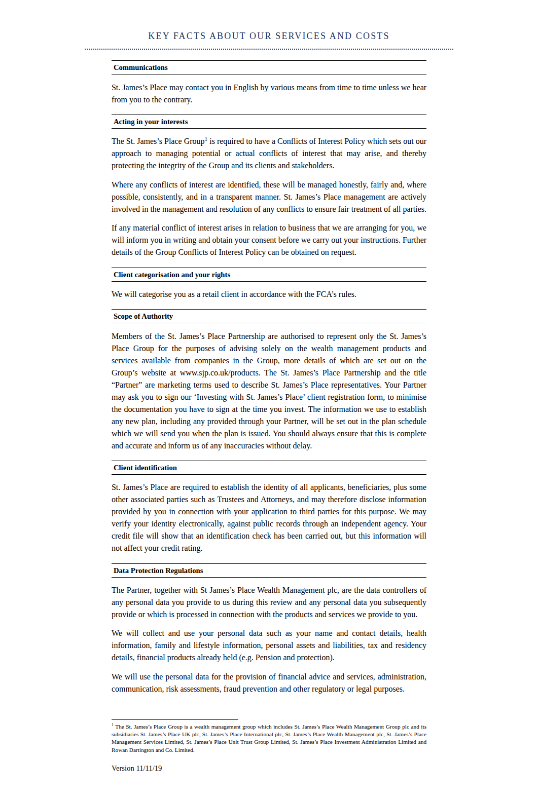KEY FACTS ABOUT OUR SERVICES AND COSTS
Communications
St. James’s Place may contact you in English by various means from time to time unless we hear from you to the contrary.
Acting in your interests
The St. James’s Place Group1 is required to have a Conflicts of Interest Policy which sets out our approach to managing potential or actual conflicts of interest that may arise, and thereby protecting the integrity of the Group and its clients and stakeholders.
Where any conflicts of interest are identified, these will be managed honestly, fairly and, where possible, consistently, and in a transparent manner. St. James’s Place management are actively involved in the management and resolution of any conflicts to ensure fair treatment of all parties.
If any material conflict of interest arises in relation to business that we are arranging for you, we will inform you in writing and obtain your consent before we carry out your instructions. Further details of the Group Conflicts of Interest Policy can be obtained on request.
Client categorisation and your rights
We will categorise you as a retail client in accordance with the FCA’s rules.
Scope of Authority
Members of the St. James’s Place Partnership are authorised to represent only the St. James’s Place Group for the purposes of advising solely on the wealth management products and services available from companies in the Group, more details of which are set out on the Group’s website at www.sjp.co.uk/products. The St. James’s Place Partnership and the title “Partner” are marketing terms used to describe St. James’s Place representatives. Your Partner may ask you to sign our ‘Investing with St. James’s Place’ client registration form, to minimise the documentation you have to sign at the time you invest. The information we use to establish any new plan, including any provided through your Partner, will be set out in the plan schedule which we will send you when the plan is issued. You should always ensure that this is complete and accurate and inform us of any inaccuracies without delay.
Client identification
St. James’s Place are required to establish the identity of all applicants, beneficiaries, plus some other associated parties such as Trustees and Attorneys, and may therefore disclose information provided by you in connection with your application to third parties for this purpose. We may verify your identity electronically, against public records through an independent agency. Your credit file will show that an identification check has been carried out, but this information will not affect your credit rating.
Data Protection Regulations
The Partner, together with St James’s Place Wealth Management plc, are the data controllers of any personal data you provide to us during this review and any personal data you subsequently provide or which is processed in connection with the products and services we provide to you.
We will collect and use your personal data such as your name and contact details, health information, family and lifestyle information, personal assets and liabilities, tax and residency details, financial products already held (e.g. Pension and protection).
We will use the personal data for the provision of financial advice and services, administration, communication, risk assessments, fraud prevention and other regulatory or legal purposes.
1 The St. James’s Place Group is a wealth management group which includes St. James’s Place Wealth Management Group plc and its subsidiaries St. James’s Place UK plc, St. James’s Place International plc, St. James’s Place Wealth Management plc, St. James’s Place Management Services Limited, St. James’s Place Unit Trust Group Limited, St. James’s Place Investment Administration Limited and Rowan Dartington and Co. Limited.
Version 11/11/19